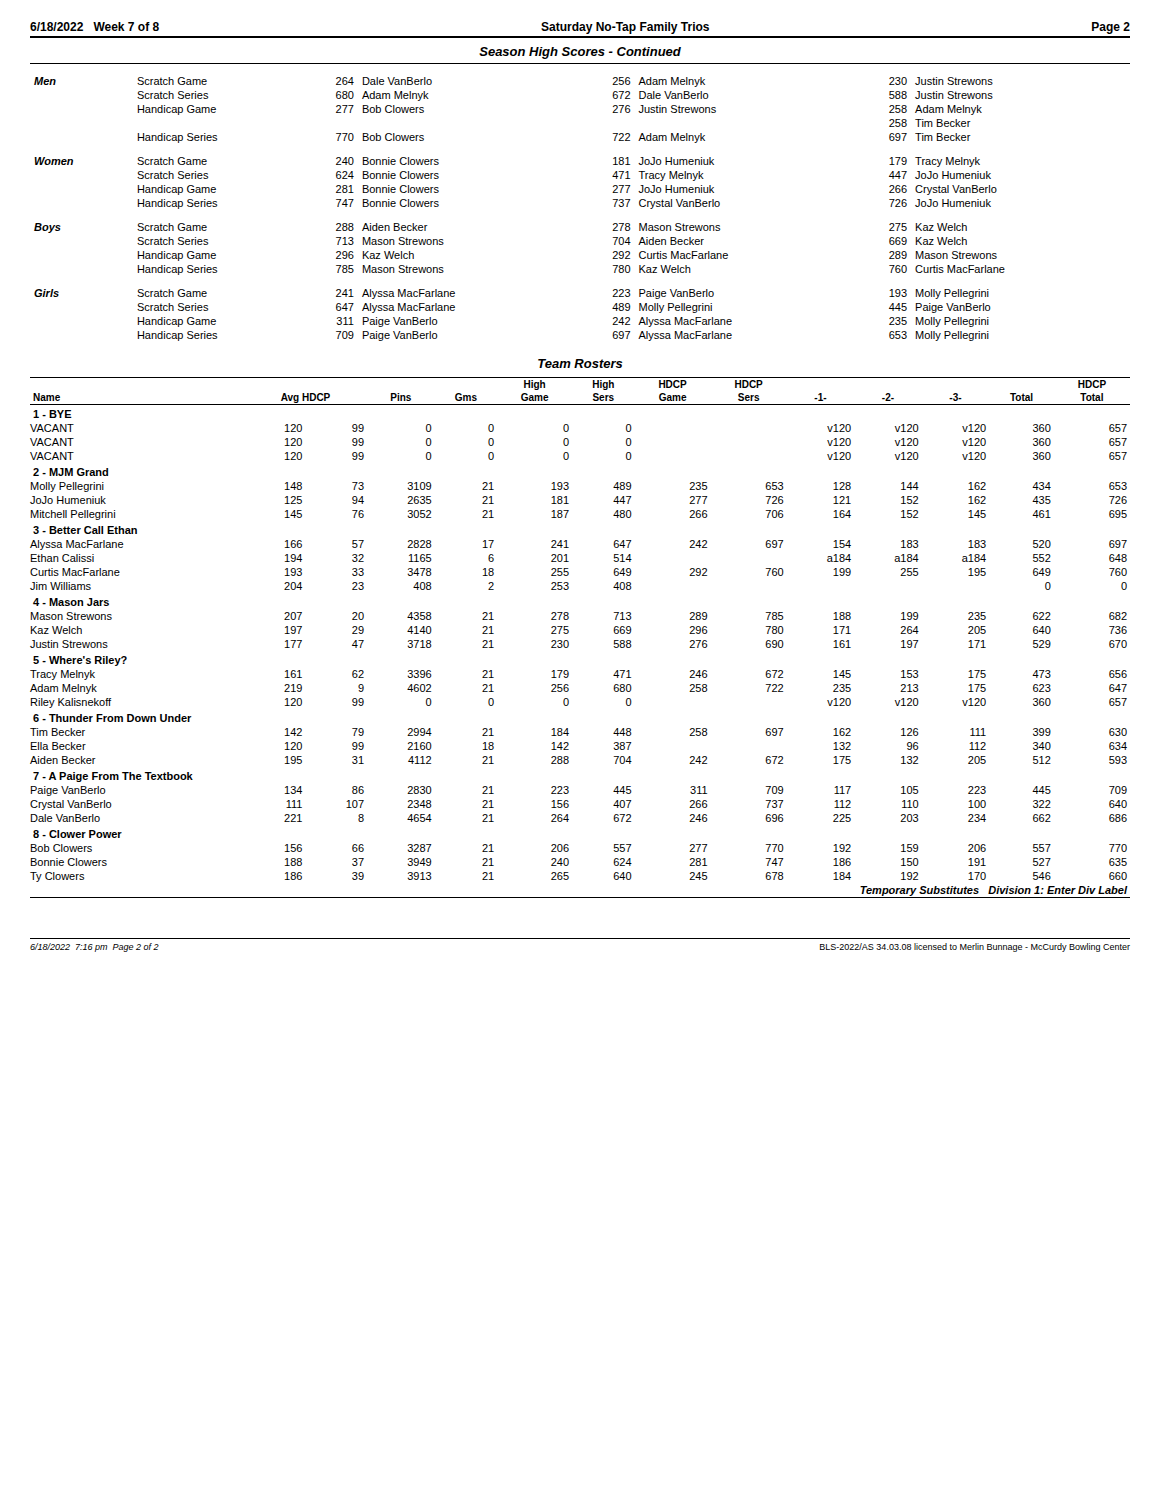6/18/2022 Week 7 of 8
Saturday No-Tap Family Trios
Page 2
Season High Scores - Continued
| Men | Scratch Game | 264 | Dale VanBerlo | 256 | Adam Melnyk | 230 | Justin Strewons |
| | Scratch Series | 680 | Adam Melnyk | 672 | Dale VanBerlo | 588 | Justin Strewons |
| | Handicap Game | 277 | Bob Clowers | 276 | Justin Strewons | 258 | Adam Melnyk |
| | | | | | | 258 | Tim Becker |
| | Handicap Series | 770 | Bob Clowers | 722 | Adam Melnyk | 697 | Tim Becker |
| Women | Scratch Game | 240 | Bonnie Clowers | 181 | JoJo Humeniuk | 179 | Tracy Melnyk |
| | Scratch Series | 624 | Bonnie Clowers | 471 | Tracy Melnyk | 447 | JoJo Humeniuk |
| | Handicap Game | 281 | Bonnie Clowers | 277 | JoJo Humeniuk | 266 | Crystal VanBerlo |
| | Handicap Series | 747 | Bonnie Clowers | 737 | Crystal VanBerlo | 726 | JoJo Humeniuk |
| Boys | Scratch Game | 288 | Aiden Becker | 278 | Mason Strewons | 275 | Kaz Welch |
| | Scratch Series | 713 | Mason Strewons | 704 | Aiden Becker | 669 | Kaz Welch |
| | Handicap Game | 296 | Kaz Welch | 292 | Curtis MacFarlane | 289 | Mason Strewons |
| | Handicap Series | 785 | Mason Strewons | 780 | Kaz Welch | 760 | Curtis MacFarlane |
| Girls | Scratch Game | 241 | Alyssa MacFarlane | 223 | Paige VanBerlo | 193 | Molly Pellegrini |
| | Scratch Series | 647 | Alyssa MacFarlane | 489 | Molly Pellegrini | 445 | Paige VanBerlo |
| | Handicap Game | 311 | Paige VanBerlo | 242 | Alyssa MacFarlane | 235 | Molly Pellegrini |
| | Handicap Series | 709 | Paige VanBerlo | 697 | Alyssa MacFarlane | 653 | Molly Pellegrini |
Team Rosters
| | | | High | High | HDCP | HDCP | | | | | HDCP |
| --- | --- | --- | --- | --- | --- | --- | --- | --- | --- | --- | --- |
| Name | Avg HDCP | Pins | Gms | Game | Sers | Game | Sers | -1- | -2- | -3- | Total | Total |
| 1 - BYE |
| VACANT | 120 | 99 | 0 | 0 | 0 | 0 | | | v120 | v120 | v120 | 360 | 657 |
| VACANT | 120 | 99 | 0 | 0 | 0 | 0 | | | v120 | v120 | v120 | 360 | 657 |
| VACANT | 120 | 99 | 0 | 0 | 0 | 0 | | | v120 | v120 | v120 | 360 | 657 |
| 2 - MJM Grand |
| Molly Pellegrini | 148 | 73 | 3109 | 21 | 193 | 489 | 235 | 653 | 128 | 144 | 162 | 434 | 653 |
| JoJo Humeniuk | 125 | 94 | 2635 | 21 | 181 | 447 | 277 | 726 | 121 | 152 | 162 | 435 | 726 |
| Mitchell Pellegrini | 145 | 76 | 3052 | 21 | 187 | 480 | 266 | 706 | 164 | 152 | 145 | 461 | 695 |
| 3 - Better Call Ethan |
| Alyssa MacFarlane | 166 | 57 | 2828 | 17 | 241 | 647 | 242 | 697 | 154 | 183 | 183 | 520 | 697 |
| Ethan Calissi | 194 | 32 | 1165 | 6 | 201 | 514 | | | a184 | a184 | a184 | 552 | 648 |
| Curtis MacFarlane | 193 | 33 | 3478 | 18 | 255 | 649 | 292 | 760 | 199 | 255 | 195 | 649 | 760 |
| Jim Williams | 204 | 23 | 408 | 2 | 253 | 408 | | | | | | 0 | 0 |
| 4 - Mason Jars |
| Mason Strewons | 207 | 20 | 4358 | 21 | 278 | 713 | 289 | 785 | 188 | 199 | 235 | 622 | 682 |
| Kaz Welch | 197 | 29 | 4140 | 21 | 275 | 669 | 296 | 780 | 171 | 264 | 205 | 640 | 736 |
| Justin Strewons | 177 | 47 | 3718 | 21 | 230 | 588 | 276 | 690 | 161 | 197 | 171 | 529 | 670 |
| 5 - Where's Riley? |
| Tracy Melnyk | 161 | 62 | 3396 | 21 | 179 | 471 | 246 | 672 | 145 | 153 | 175 | 473 | 656 |
| Adam Melnyk | 219 | 9 | 4602 | 21 | 256 | 680 | 258 | 722 | 235 | 213 | 175 | 623 | 647 |
| Riley Kalisnekoff | 120 | 99 | 0 | 0 | 0 | 0 | | | v120 | v120 | v120 | 360 | 657 |
| 6 - Thunder From Down Under |
| Tim Becker | 142 | 79 | 2994 | 21 | 184 | 448 | 258 | 697 | 162 | 126 | 111 | 399 | 630 |
| Ella Becker | 120 | 99 | 2160 | 18 | 142 | 387 | | | 132 | 96 | 112 | 340 | 634 |
| Aiden Becker | 195 | 31 | 4112 | 21 | 288 | 704 | 242 | 672 | 175 | 132 | 205 | 512 | 593 |
| 7 - A Paige From The Textbook |
| Paige VanBerlo | 134 | 86 | 2830 | 21 | 223 | 445 | 311 | 709 | 117 | 105 | 223 | 445 | 709 |
| Crystal VanBerlo | 111 | 107 | 2348 | 21 | 156 | 407 | 266 | 737 | 112 | 110 | 100 | 322 | 640 |
| Dale VanBerlo | 221 | 8 | 4654 | 21 | 264 | 672 | 246 | 696 | 225 | 203 | 234 | 662 | 686 |
| 8 - Clower Power |
| Bob Clowers | 156 | 66 | 3287 | 21 | 206 | 557 | 277 | 770 | 192 | 159 | 206 | 557 | 770 |
| Bonnie Clowers | 188 | 37 | 3949 | 21 | 240 | 624 | 281 | 747 | 186 | 150 | 191 | 527 | 635 |
| Ty Clowers | 186 | 39 | 3913 | 21 | 265 | 640 | 245 | 678 | 184 | 192 | 170 | 546 | 660 |
| Temporary Substitutes Division 1: Enter Div Label |
6/18/2022 7:16 pm Page 2 of 2
BLS-2022/AS 34.03.08 licensed to Merlin Bunnage - McCurdy Bowling Center